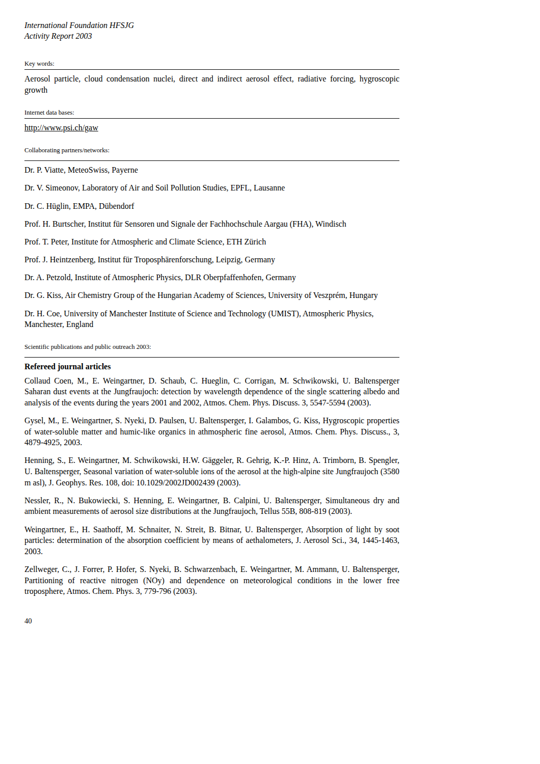International Foundation HFSJG
Activity Report 2003
Key words:
Aerosol particle, cloud condensation nuclei, direct and indirect aerosol effect, radiative forcing, hygroscopic growth
Internet data bases:
http://www.psi.ch/gaw
Collaborating partners/networks:
Dr. P. Viatte, MeteoSwiss, Payerne
Dr. V. Simeonov, Laboratory of Air and Soil Pollution Studies, EPFL, Lausanne
Dr. C. Hüglin, EMPA, Dübendorf
Prof. H. Burtscher, Institut für Sensoren und Signale der Fachhochschule Aargau (FHA), Windisch
Prof. T. Peter, Institute for Atmospheric and Climate Science, ETH Zürich
Prof. J. Heintzenberg, Institut für Troposphärenforschung, Leipzig, Germany
Dr. A. Petzold, Institute of Atmospheric Physics, DLR Oberpfaffenhofen, Germany
Dr. G. Kiss, Air Chemistry Group of the Hungarian Academy of Sciences, University of Veszprém, Hungary
Dr. H. Coe, University of Manchester Institute of Science and Technology (UMIST), Atmospheric Physics, Manchester, England
Scientific publications and public outreach 2003:
Refereed journal articles
Collaud Coen, M., E. Weingartner, D. Schaub, C. Hueglin, C. Corrigan, M. Schwikowski, U. Baltensperger Saharan dust events at the Jungfraujoch: detection by wavelength dependence of the single scattering albedo and analysis of the events during the years 2001 and 2002, Atmos. Chem. Phys. Discuss. 3, 5547-5594 (2003).
Gysel, M., E. Weingartner, S. Nyeki, D. Paulsen, U. Baltensperger, I. Galambos, G. Kiss, Hygroscopic properties of water-soluble matter and humic-like organics in athmospheric fine aerosol, Atmos. Chem. Phys. Discuss., 3, 4879-4925, 2003.
Henning, S., E. Weingartner, M. Schwikowski, H.W. Gäggeler, R. Gehrig, K.-P. Hinz, A. Trimborn, B. Spengler, U. Baltensperger, Seasonal variation of water-soluble ions of the aerosol at the high-alpine site Jungfraujoch (3580 m asl), J. Geophys. Res. 108, doi: 10.1029/2002JD002439 (2003).
Nessler, R., N. Bukowiecki, S. Henning, E. Weingartner, B. Calpini, U. Baltensperger, Simultaneous dry and ambient measurements of aerosol size distributions at the Jungfraujoch, Tellus 55B, 808-819 (2003).
Weingartner, E., H. Saathoff, M. Schnaiter, N. Streit, B. Bitnar, U. Baltensperger, Absorption of light by soot particles: determination of the absorption coefficient by means of aethalometers, J. Aerosol Sci., 34, 1445-1463, 2003.
Zellweger, C., J. Forrer, P. Hofer, S. Nyeki, B. Schwarzenbach, E. Weingartner, M. Ammann, U. Baltensperger, Partitioning of reactive nitrogen (NOy) and dependence on meteorological conditions in the lower free troposphere, Atmos. Chem. Phys. 3, 779-796 (2003).
40